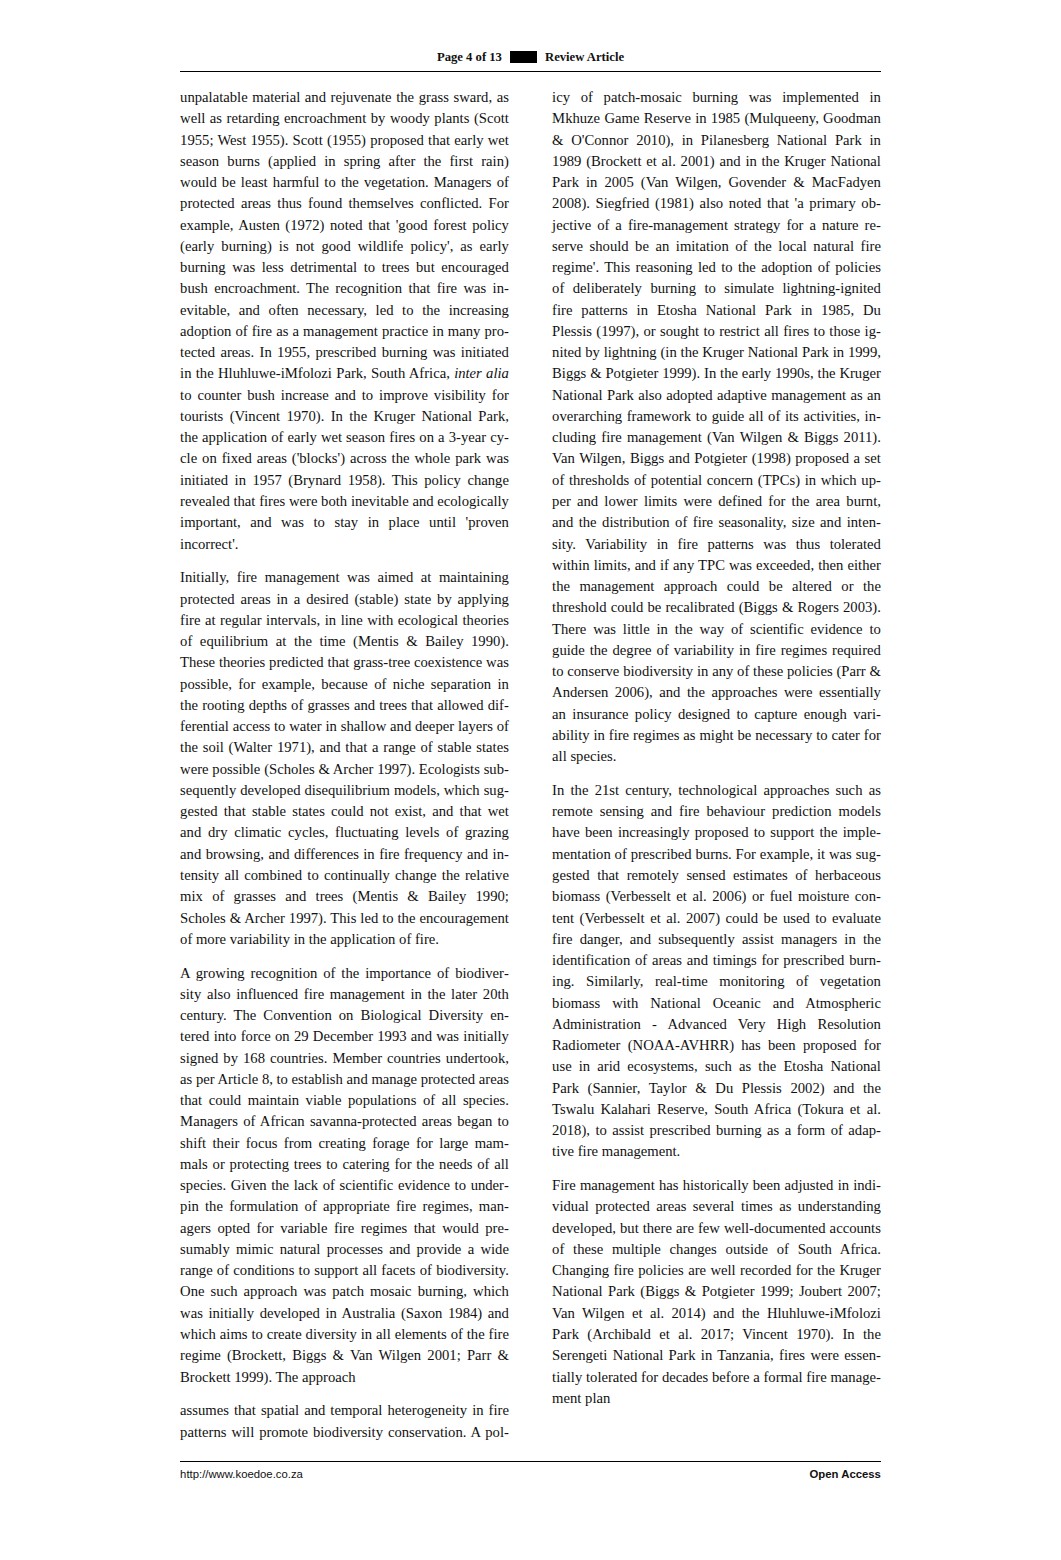Page 4 of 13 Review Article
unpalatable material and rejuvenate the grass sward, as well as retarding encroachment by woody plants (Scott 1955; West 1955). Scott (1955) proposed that early wet season burns (applied in spring after the first rain) would be least harmful to the vegetation. Managers of protected areas thus found themselves conflicted. For example, Austen (1972) noted that 'good forest policy (early burning) is not good wildlife policy', as early burning was less detrimental to trees but encouraged bush encroachment. The recognition that fire was inevitable, and often necessary, led to the increasing adoption of fire as a management practice in many protected areas. In 1955, prescribed burning was initiated in the Hluhluwe-iMfolozi Park, South Africa, inter alia to counter bush increase and to improve visibility for tourists (Vincent 1970). In the Kruger National Park, the application of early wet season fires on a 3-year cycle on fixed areas ('blocks') across the whole park was initiated in 1957 (Brynard 1958). This policy change revealed that fires were both inevitable and ecologically important, and was to stay in place until 'proven incorrect'.
Initially, fire management was aimed at maintaining protected areas in a desired (stable) state by applying fire at regular intervals, in line with ecological theories of equilibrium at the time (Mentis & Bailey 1990). These theories predicted that grass-tree coexistence was possible, for example, because of niche separation in the rooting depths of grasses and trees that allowed differential access to water in shallow and deeper layers of the soil (Walter 1971), and that a range of stable states were possible (Scholes & Archer 1997). Ecologists subsequently developed disequilibrium models, which suggested that stable states could not exist, and that wet and dry climatic cycles, fluctuating levels of grazing and browsing, and differences in fire frequency and intensity all combined to continually change the relative mix of grasses and trees (Mentis & Bailey 1990; Scholes & Archer 1997). This led to the encouragement of more variability in the application of fire.
A growing recognition of the importance of biodiversity also influenced fire management in the later 20th century. The Convention on Biological Diversity entered into force on 29 December 1993 and was initially signed by 168 countries. Member countries undertook, as per Article 8, to establish and manage protected areas that could maintain viable populations of all species. Managers of African savanna-protected areas began to shift their focus from creating forage for large mammals or protecting trees to catering for the needs of all species. Given the lack of scientific evidence to underpin the formulation of appropriate fire regimes, managers opted for variable fire regimes that would presumably mimic natural processes and provide a wide range of conditions to support all facets of biodiversity. One such approach was patch mosaic burning, which was initially developed in Australia (Saxon 1984) and which aims to create diversity in all elements of the fire regime (Brockett, Biggs & Van Wilgen 2001; Parr & Brockett 1999). The approach
assumes that spatial and temporal heterogeneity in fire patterns will promote biodiversity conservation. A policy of patch-mosaic burning was implemented in Mkhuze Game Reserve in 1985 (Mulqueeny, Goodman & O'Connor 2010), in Pilanesberg National Park in 1989 (Brockett et al. 2001) and in the Kruger National Park in 2005 (Van Wilgen, Govender & MacFadyen 2008). Siegfried (1981) also noted that 'a primary objective of a fire-management strategy for a nature reserve should be an imitation of the local natural fire regime'. This reasoning led to the adoption of policies of deliberately burning to simulate lightning-ignited fire patterns in Etosha National Park in 1985, Du Plessis (1997), or sought to restrict all fires to those ignited by lightning (in the Kruger National Park in 1999, Biggs & Potgieter 1999). In the early 1990s, the Kruger National Park also adopted adaptive management as an overarching framework to guide all of its activities, including fire management (Van Wilgen & Biggs 2011). Van Wilgen, Biggs and Potgieter (1998) proposed a set of thresholds of potential concern (TPCs) in which upper and lower limits were defined for the area burnt, and the distribution of fire seasonality, size and intensity. Variability in fire patterns was thus tolerated within limits, and if any TPC was exceeded, then either the management approach could be altered or the threshold could be recalibrated (Biggs & Rogers 2003). There was little in the way of scientific evidence to guide the degree of variability in fire regimes required to conserve biodiversity in any of these policies (Parr & Andersen 2006), and the approaches were essentially an insurance policy designed to capture enough variability in fire regimes as might be necessary to cater for all species.
In the 21st century, technological approaches such as remote sensing and fire behaviour prediction models have been increasingly proposed to support the implementation of prescribed burns. For example, it was suggested that remotely sensed estimates of herbaceous biomass (Verbesselt et al. 2006) or fuel moisture content (Verbesselt et al. 2007) could be used to evaluate fire danger, and subsequently assist managers in the identification of areas and timings for prescribed burning. Similarly, real-time monitoring of vegetation biomass with National Oceanic and Atmospheric Administration - Advanced Very High Resolution Radiometer (NOAA-AVHRR) has been proposed for use in arid ecosystems, such as the Etosha National Park (Sannier, Taylor & Du Plessis 2002) and the Tswalu Kalahari Reserve, South Africa (Tokura et al. 2018), to assist prescribed burning as a form of adaptive fire management.
Fire management has historically been adjusted in individual protected areas several times as understanding developed, but there are few well-documented accounts of these multiple changes outside of South Africa. Changing fire policies are well recorded for the Kruger National Park (Biggs & Potgieter 1999; Joubert 2007; Van Wilgen et al. 2014) and the Hluhluwe-iMfolozi Park (Archibald et al. 2017; Vincent 1970). In the Serengeti National Park in Tanzania, fires were essentially tolerated for decades before a formal fire management plan
http://www.koedoe.co.za Open Access